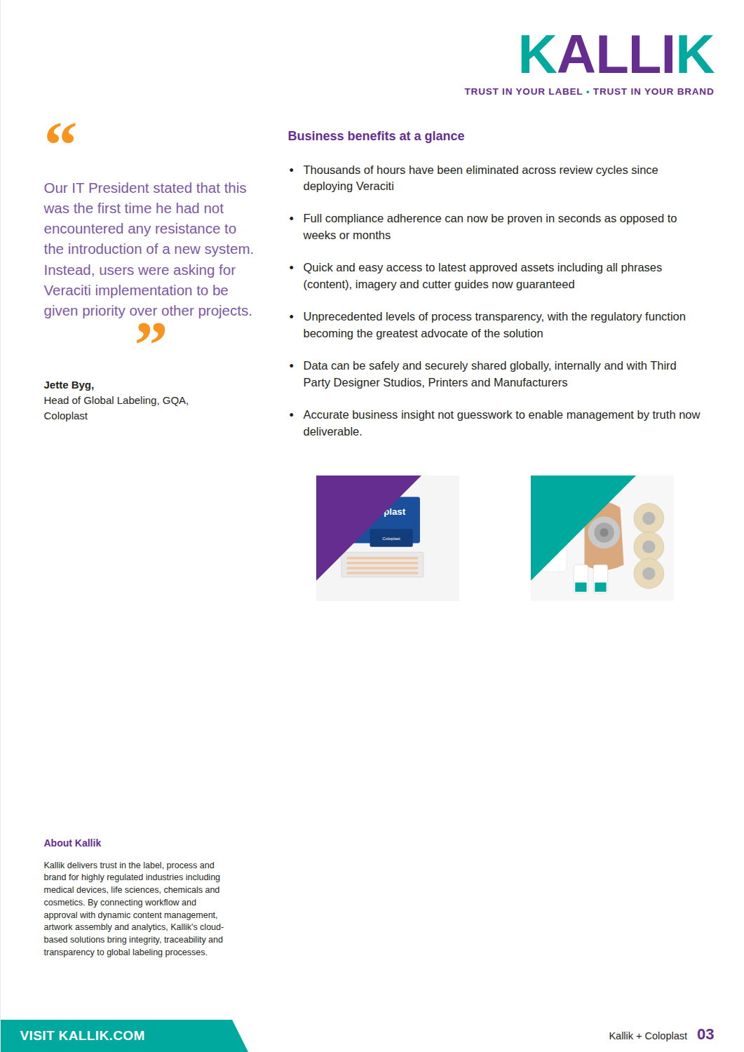KALLIK
TRUST IN YOUR LABEL • TRUST IN YOUR BRAND
“
Our IT President stated that this was the first time he had not encountered any resistance to the introduction of a new system. Instead, users were asking for Veraciti implementation to be given priority over other projects.
”
Jette Byg,
Head of Global Labeling, GQA,
Coloplast
Business benefits at a glance
Thousands of hours have been eliminated across review cycles since deploying Veraciti
Full compliance adherence can now be proven in seconds as opposed to weeks or months
Quick and easy access to latest approved assets including all phrases (content), imagery and cutter guides now guaranteed
Unprecedented levels of process transparency, with the regulatory function becoming the greatest advocate of the solution
Data can be safely and securely shared globally, internally and with Third Party Designer Studios, Printers and Manufacturers
Accurate business insight not guesswork to enable management by truth now deliverable.
About Kallik
Kallik delivers trust in the label, process and brand for highly regulated industries including medical devices, life sciences, chemicals and cosmetics. By connecting workflow and approval with dynamic content management, artwork assembly and analytics, Kallik's cloud-based solutions bring integrity, traceability and transparency to global labeling processes.
VISIT KALLIK.COM
Kallik + Coloplast 03